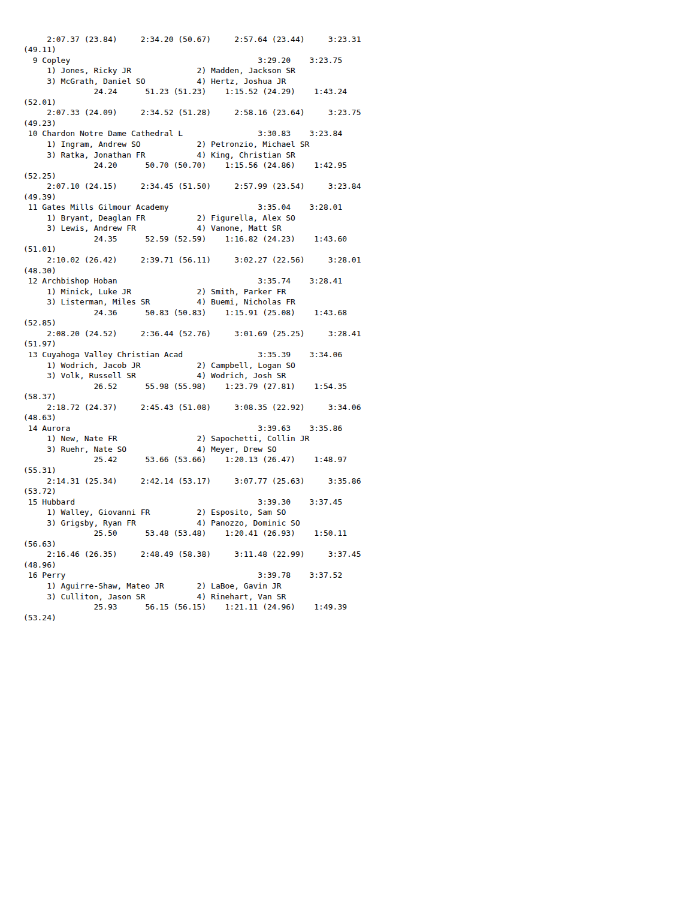2:07.37 (23.84)     2:34.20 (50.67)     2:57.64 (23.44)     3:23.31
(49.11)
  9 Copley                                        3:29.20    3:23.75
     1) Jones, Ricky JR              2) Madden, Jackson SR
     3) McGrath, Daniel SO           4) Hertz, Joshua JR
               24.24      51.23 (51.23)    1:15.52 (24.29)    1:43.24
(52.01)
     2:07.33 (24.09)     2:34.52 (51.28)     2:58.16 (23.64)     3:23.75
(49.23)
 10 Chardon Notre Dame Cathedral L                3:30.83    3:23.84
     1) Ingram, Andrew SO            2) Petronzio, Michael SR
     3) Ratka, Jonathan FR           4) King, Christian SR
               24.20      50.70 (50.70)    1:15.56 (24.86)    1:42.95
(52.25)
     2:07.10 (24.15)     2:34.45 (51.50)     2:57.99 (23.54)     3:23.84
(49.39)
 11 Gates Mills Gilmour Academy                   3:35.04    3:28.01
     1) Bryant, Deaglan FR           2) Figurella, Alex SO
     3) Lewis, Andrew FR             4) Vanone, Matt SR
               24.35      52.59 (52.59)    1:16.82 (24.23)    1:43.60
(51.01)
     2:10.02 (26.42)     2:39.71 (56.11)     3:02.27 (22.56)     3:28.01
(48.30)
 12 Archbishop Hoban                              3:35.74    3:28.41
     1) Minick, Luke JR              2) Smith, Parker FR
     3) Listerman, Miles SR          4) Buemi, Nicholas FR
               24.36      50.83 (50.83)    1:15.91 (25.08)    1:43.68
(52.85)
     2:08.20 (24.52)     2:36.44 (52.76)     3:01.69 (25.25)     3:28.41
(51.97)
 13 Cuyahoga Valley Christian Acad                3:35.39    3:34.06
     1) Wodrich, Jacob JR            2) Campbell, Logan SO
     3) Volk, Russell SR             4) Wodrich, Josh SR
               26.52      55.98 (55.98)    1:23.79 (27.81)    1:54.35
(58.37)
     2:18.72 (24.37)     2:45.43 (51.08)     3:08.35 (22.92)     3:34.06
(48.63)
 14 Aurora                                        3:39.63    3:35.86
     1) New, Nate FR                 2) Sapochetti, Collin JR
     3) Ruehr, Nate SO               4) Meyer, Drew SO
               25.42      53.66 (53.66)    1:20.13 (26.47)    1:48.97
(55.31)
     2:14.31 (25.34)     2:42.14 (53.17)     3:07.77 (25.63)     3:35.86
(53.72)
 15 Hubbard                                       3:39.30    3:37.45
     1) Walley, Giovanni FR          2) Esposito, Sam SO
     3) Grigsby, Ryan FR             4) Panozzo, Dominic SO
               25.50      53.48 (53.48)    1:20.41 (26.93)    1:50.11
(56.63)
     2:16.46 (26.35)     2:48.49 (58.38)     3:11.48 (22.99)     3:37.45
(48.96)
 16 Perry                                         3:39.78    3:37.52
     1) Aguirre-Shaw, Mateo JR       2) LaBoe, Gavin JR
     3) Culliton, Jason SR           4) Rinehart, Van SR
               25.93      56.15 (56.15)    1:21.11 (24.96)    1:49.39
(53.24)